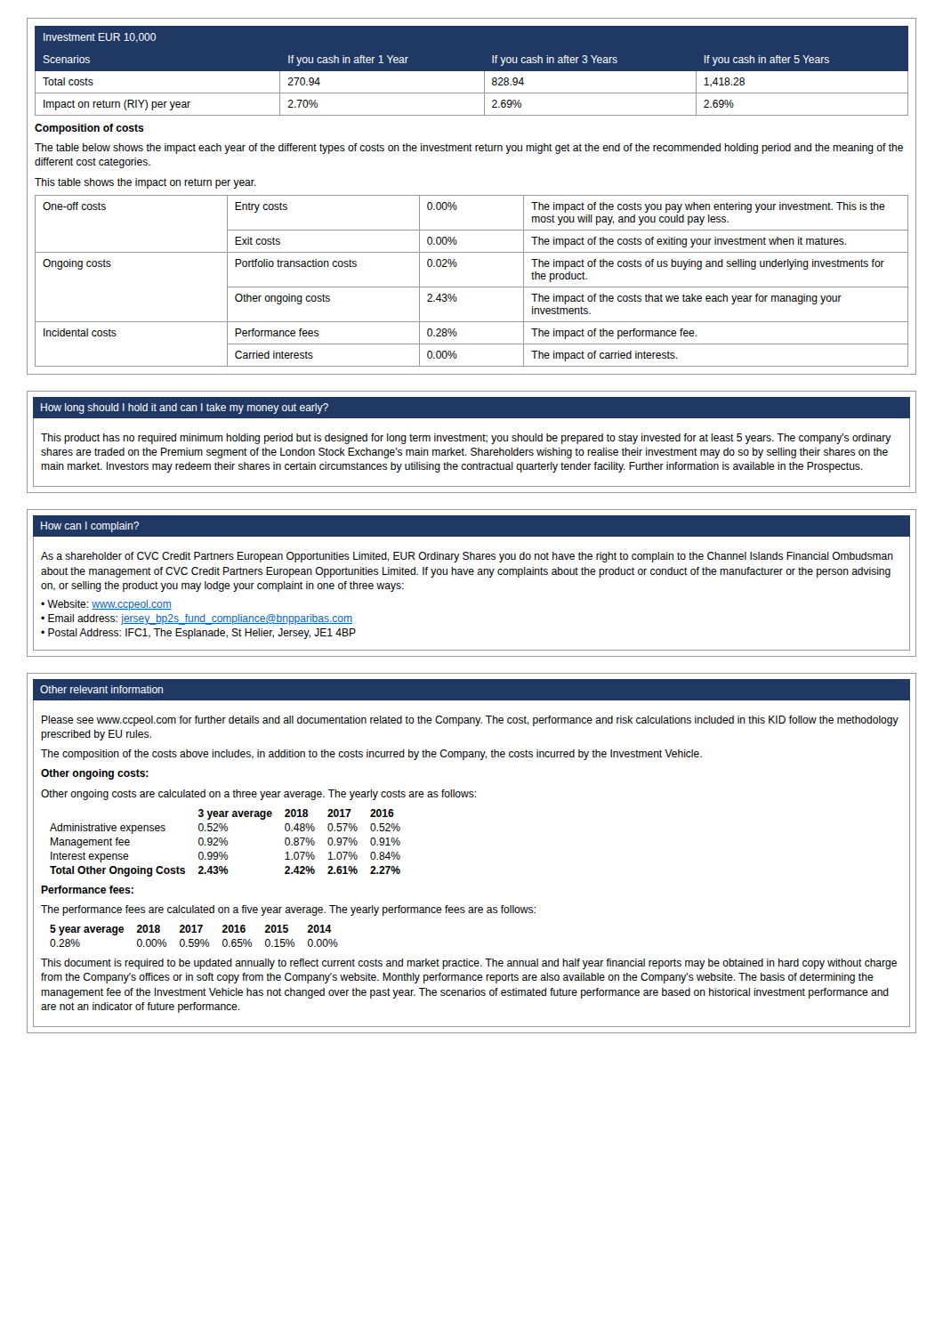| Investment EUR 10,000 |
| --- |
| Scenarios | If you cash in after 1 Year | If you cash in after 3 Years | If you cash in after 5 Years |
| Total costs | 270.94 | 828.94 | 1,418.28 |
| Impact on return (RIY) per year | 2.70% | 2.69% | 2.69% |
Composition of costs
The table below shows the impact each year of the different types of costs on the investment return you might get at the end of the recommended holding period and the meaning of the different cost categories.
This table shows the impact on return per year.
| One-off costs | Entry costs | 0.00% | The impact of the costs you pay when entering your investment. This is the most you will pay, and you could pay less. |
| Exit costs | 0.00% | The impact of the costs of exiting your investment when it matures. |
| Ongoing costs | Portfolio transaction costs | 0.02% | The impact of the costs of us buying and selling underlying investments for the product. |
| Other ongoing costs | 2.43% | The impact of the costs that we take each year for managing your investments. |
| Incidental costs | Performance fees | 0.28% | The impact of the performance fee. |
| Carried interests | 0.00% | The impact of carried interests. |
How long should I hold it and can I take my money out early?
This product has no required minimum holding period but is designed for long term investment; you should be prepared to stay invested for at least 5 years. The company's ordinary shares are traded on the Premium segment of the London Stock Exchange's main market. Shareholders wishing to realise their investment may do so by selling their shares on the main market. Investors may redeem their shares in certain circumstances by utilising the contractual quarterly tender facility. Further information is available in the Prospectus.
How can I complain?
As a shareholder of CVC Credit Partners European Opportunities Limited, EUR Ordinary Shares you do not have the right to complain to the Channel Islands Financial Ombudsman about the management of CVC Credit Partners European Opportunities Limited. If you have any complaints about the product or conduct of the manufacturer or the person advising on, or selling the product you may lodge your complaint in one of three ways:
Website: www.ccpeol.com
Email address: jersey_bp2s_fund_compliance@bnpparibas.com
Postal Address: IFC1, The Esplanade, St Helier, Jersey, JE1 4BP
Other relevant information
Please see www.ccpeol.com for further details and all documentation related to the Company. The cost, performance and risk calculations included in this KID follow the methodology prescribed by EU rules.
The composition of the costs above includes, in addition to the costs incurred by the Company, the costs incurred by the Investment Vehicle.
Other ongoing costs:
Other ongoing costs are calculated on a three year average. The yearly costs are as follows:
| | 3 year average | 2018 | 2017 | 2016 |
| --- | --- | --- | --- | --- |
| Administrative expenses | 0.52% | 0.48% | 0.57% | 0.52% |
| Management fee | 0.92% | 0.87% | 0.97% | 0.91% |
| Interest expense | 0.99% | 1.07% | 1.07% | 0.84% |
| Total Other Ongoing Costs | 2.43% | 2.42% | 2.61% | 2.27% |
Performance fees:
The performance fees are calculated on a five year average. The yearly performance fees are as follows:
| 5 year average | 2018 | 2017 | 2016 | 2015 | 2014 |
| --- | --- | --- | --- | --- | --- |
| 0.28% | 0.00% | 0.59% | 0.65% | 0.15% | 0.00% |
This document is required to be updated annually to reflect current costs and market practice. The annual and half year financial reports may be obtained in hard copy without charge from the Company's offices or in soft copy from the Company's website. Monthly performance reports are also available on the Company's website. The basis of determining the management fee of the Investment Vehicle has not changed over the past year. The scenarios of estimated future performance are based on historical investment performance and are not an indicator of future performance.